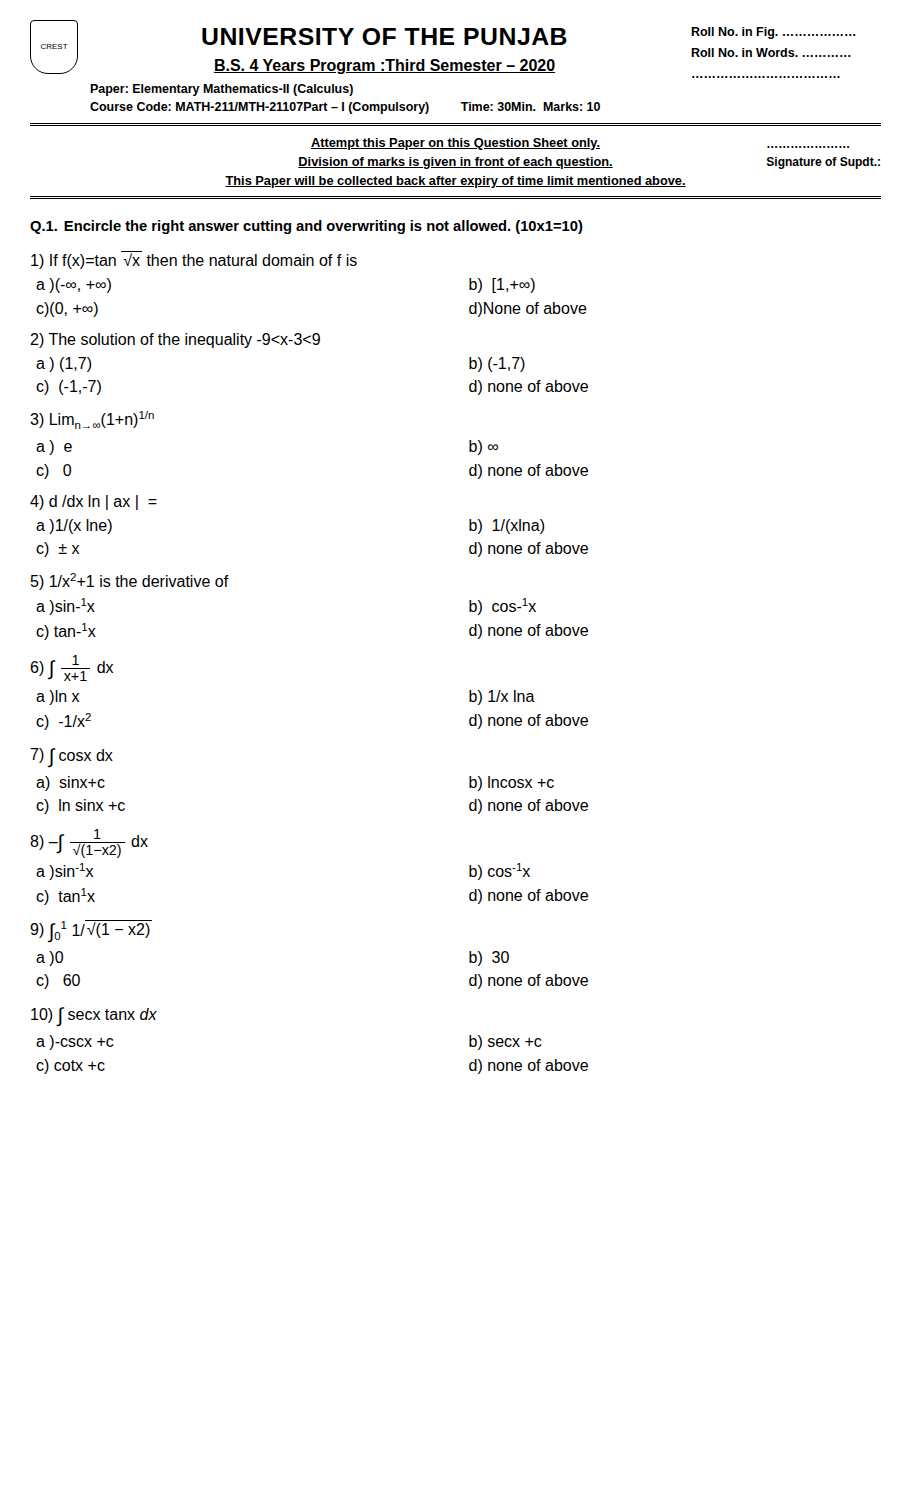CREST
UNIVERSITY OF THE PUNJAB
B.S. 4 Years Program :Third Semester – 2020
Paper: Elementary Mathematics-II (Calculus)
Course Code: MATH-211/MTH-21107Part – I (Compulsory) Time: 30Min. Marks: 10
Roll No. in Fig. ………………
Roll No. in Words. …………
………………………………
Attempt this Paper on this Question Sheet only.
Division of marks is given in front of each question.
This Paper will be collected back after expiry of time limit mentioned above.
…………………
Signature of Supdt.:
Q.1. Encircle the right answer cutting and overwriting is not allowed. (10x1=10)
If f(x)=tan √x then the natural domain of f is
a )(-∞, +∞) b) [1,+∞) c)(0, +∞) d)None of above
The solution of the inequality -9<x-3<9
a ) (1,7) b) (-1,7) c) (-1,-7) d) none of above
Limn→∞(1+n)1/n
a ) e b) ∞ c) 0 d) none of above
d /dx ln | ax | =
a )1/(x lne) b) 1/(xlna) c) ± x d) none of above
1/x2+1 is the derivative of
a )sin-1x b) cos-1x c) tan-1x d) none of above
∫ 1 x+1 dx
a )ln x b) 1/x lna c) -1/x2 d) none of above
∫ cosx dx
a) sinx+c b) lncosx +c c) ln sinx +c d) none of above
–∫ 1√(1−x2) dx
a )sin-1x b) cos-1x c) tan1x d) none of above
∫01 1/√(1 − x2)
a )0 b) 30 c) 60 d) none of above
∫ secx tanx dx
a )-cscx +c b) secx +c c) cotx +c d) none of above